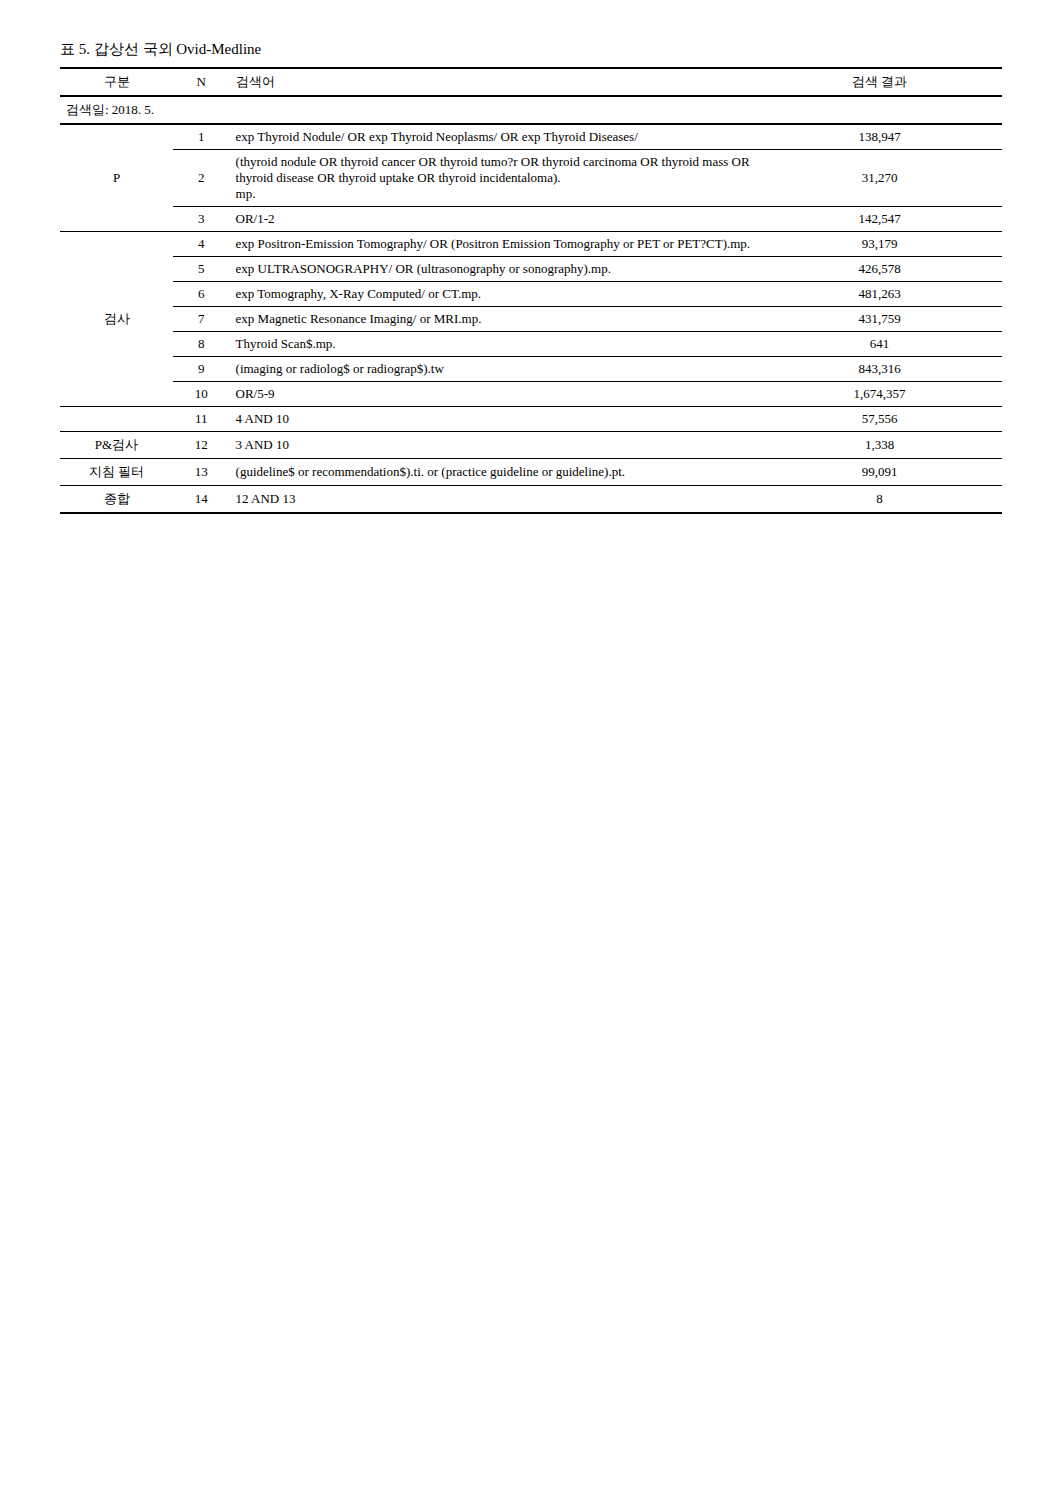표 5. 갑상선 국외 Ovid-Medline
| 검색일: 2018. 5. |
| 구분 | N | 검색어 | 검색 결과 |
| P | 1 | exp Thyroid Nodule/ OR exp Thyroid Neoplasms/ OR exp Thyroid Diseases/ | 138,947 |
| 2 | (thyroid nodule OR thyroid cancer OR thyroid tumo?r OR thyroid carcinoma OR thyroid mass OR thyroid disease OR thyroid uptake OR thyroid incidentaloma). mp. | 31,270 |
| 3 | OR/1-2 | 142,547 |
| 검사 | 4 | exp Positron-Emission Tomography/ OR (Positron Emission Tomography or PET or PET?CT).mp. | 93,179 |
| 5 | exp ULTRASONOGRAPHY/ OR (ultrasonography or sonography).mp. | 426,578 |
| 6 | exp Tomography, X-Ray Computed/ or CT.mp. | 481,263 |
| 7 | exp Magnetic Resonance Imaging/ or MRI.mp. | 431,759 |
| 8 | Thyroid Scan$.mp. | 641 |
| 9 | (imaging or radiolog$ or radiograp$).tw | 843,316 |
| 10 | OR/5-9 | 1,674,357 |
| | 11 | 4 AND 10 | 57,556 |
| P&검사 | 12 | 3 AND 10 | 1,338 |
| 지침 필터 | 13 | (guideline$ or recommendation$).ti. or (practice guideline or guideline).pt. | 99,091 |
| 종합 | 14 | 12 AND 13 | 8 |